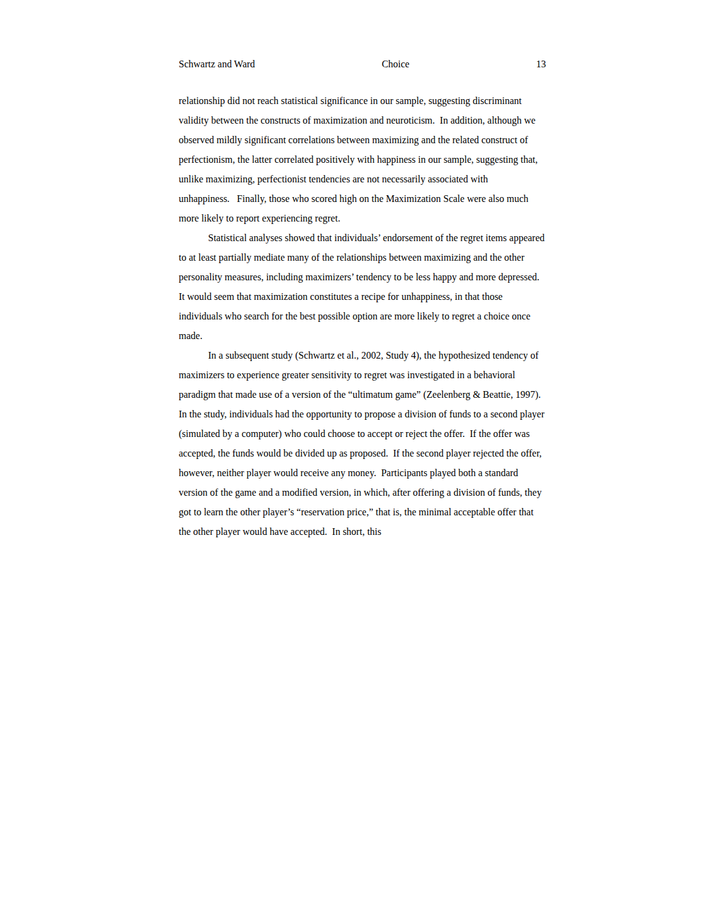Schwartz and Ward Choice 13
relationship did not reach statistical significance in our sample, suggesting discriminant validity between the constructs of maximization and neuroticism. In addition, although we observed mildly significant correlations between maximizing and the related construct of perfectionism, the latter correlated positively with happiness in our sample, suggesting that, unlike maximizing, perfectionist tendencies are not necessarily associated with unhappiness. Finally, those who scored high on the Maximization Scale were also much more likely to report experiencing regret.
Statistical analyses showed that individuals’ endorsement of the regret items appeared to at least partially mediate many of the relationships between maximizing and the other personality measures, including maximizers’ tendency to be less happy and more depressed. It would seem that maximization constitutes a recipe for unhappiness, in that those individuals who search for the best possible option are more likely to regret a choice once made.
In a subsequent study (Schwartz et al., 2002, Study 4), the hypothesized tendency of maximizers to experience greater sensitivity to regret was investigated in a behavioral paradigm that made use of a version of the “ultimatum game” (Zeelenberg & Beattie, 1997). In the study, individuals had the opportunity to propose a division of funds to a second player (simulated by a computer) who could choose to accept or reject the offer. If the offer was accepted, the funds would be divided up as proposed. If the second player rejected the offer, however, neither player would receive any money. Participants played both a standard version of the game and a modified version, in which, after offering a division of funds, they got to learn the other player’s “reservation price,” that is, the minimal acceptable offer that the other player would have accepted. In short, this